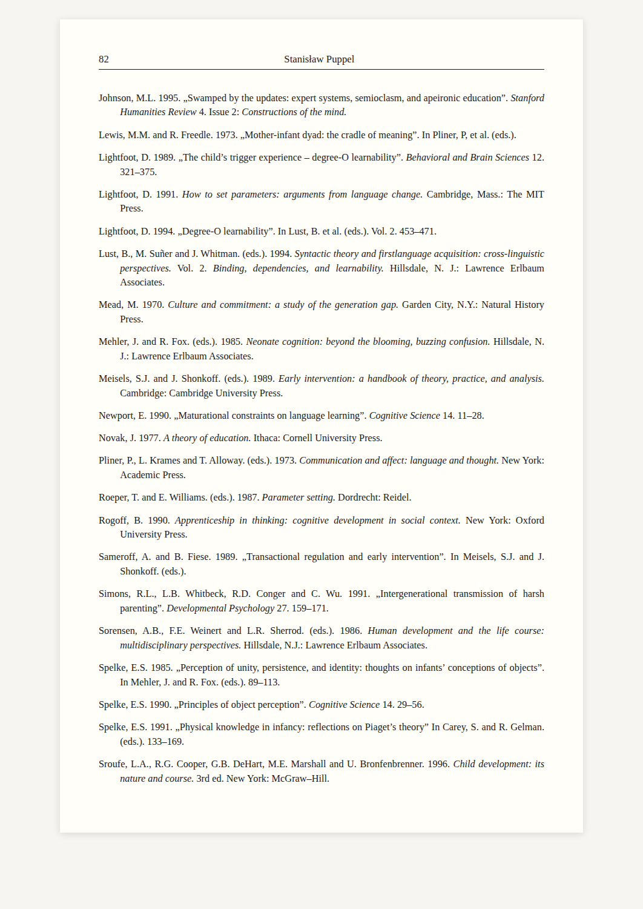82 Stanisław Puppel
Johnson, M.L. 1995. „Swamped by the updates: expert systems, semioclasm, and apeironic education”. Stanford Humanities Review 4. Issue 2: Constructions of the mind.
Lewis, M.M. and R. Freedle. 1973. „Mother-infant dyad: the cradle of meaning”. In Pliner, P, et al. (eds.).
Lightfoot, D. 1989. „The child’s trigger experience – degree-O learnability”. Behavioral and Brain Sciences 12. 321–375.
Lightfoot, D. 1991. How to set parameters: arguments from language change. Cambridge, Mass.: The MIT Press.
Lightfoot, D. 1994. „Degree-O learnability”. In Lust, B. et al. (eds.). Vol. 2. 453–471.
Lust, B., M. Suñer and J. Whitman. (eds.). 1994. Syntactic theory and firstlanguage acquisition: cross-linguistic perspectives. Vol. 2. Binding, dependencies, and learnability. Hillsdale, N. J.: Lawrence Erlbaum Associates.
Mead, M. 1970. Culture and commitment: a study of the generation gap. Garden City, N.Y.: Natural History Press.
Mehler, J. and R. Fox. (eds.). 1985. Neonate cognition: beyond the blooming, buzzing confusion. Hillsdale, N. J.: Lawrence Erlbaum Associates.
Meisels, S.J. and J. Shonkoff. (eds.). 1989. Early intervention: a handbook of theory, practice, and analysis. Cambridge: Cambridge University Press.
Newport, E. 1990. „Maturational constraints on language learning”. Cognitive Science 14. 11–28.
Novak, J. 1977. A theory of education. Ithaca: Cornell University Press.
Pliner, P., L. Krames and T. Alloway. (eds.). 1973. Communication and affect: language and thought. New York: Academic Press.
Roeper, T. and E. Williams. (eds.). 1987. Parameter setting. Dordrecht: Reidel.
Rogoff, B. 1990. Apprenticeship in thinking: cognitive development in social context. New York: Oxford University Press.
Sameroff, A. and B. Fiese. 1989. „Transactional regulation and early intervention”. In Meisels, S.J. and J. Shonkoff. (eds.).
Simons, R.L., L.B. Whitbeck, R.D. Conger and C. Wu. 1991. „Intergenerational transmission of harsh parenting”. Developmental Psychology 27. 159–171.
Sorensen, A.B., F.E. Weinert and L.R. Sherrod. (eds.). 1986. Human development and the life course: multidisciplinary perspectives. Hillsdale, N.J.: Lawrence Erlbaum Associates.
Spelke, E.S. 1985. „Perception of unity, persistence, and identity: thoughts on infants’ conceptions of objects”. In Mehler, J. and R. Fox. (eds.). 89–113.
Spelke, E.S. 1990. „Principles of object perception”. Cognitive Science 14. 29–56.
Spelke, E.S. 1991. „Physical knowledge in infancy: reflections on Piaget’s theory” In Carey, S. and R. Gelman. (eds.). 133–169.
Sroufe, L.A., R.G. Cooper, G.B. DeHart, M.E. Marshall and U. Bronfenbrenner. 1996. Child development: its nature and course. 3rd ed. New York: McGraw–Hill.